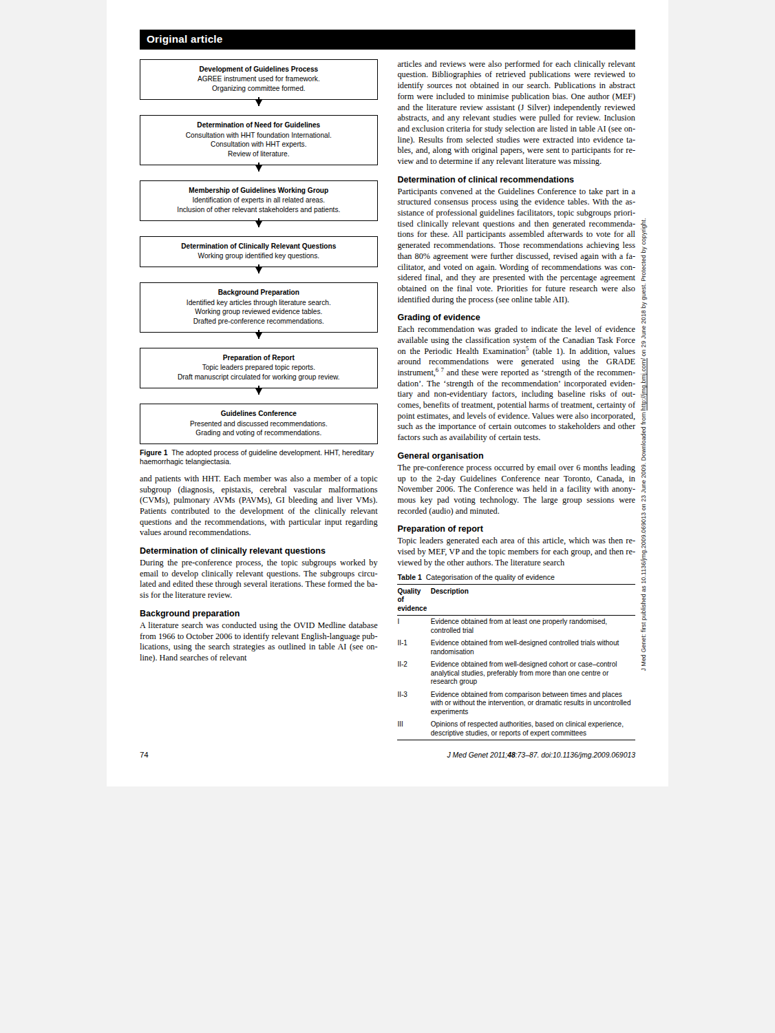J Med Genet: first published as 10.1136/jmg.2009.069013 on 23 June 2009. Downloaded from http://jmg.bmj.com/ on 29 June 2018 by guest. Protected by copyright.
Original article
Development of Guidelines Process AGREE instrument used for framework.
Organizing committee formed.
Determination of Need for Guidelines Consultation with HHT foundation International.
Consultation with HHT experts.
Review of literature.
Membership of Guidelines Working Group Identification of experts in all related areas.
Inclusion of other relevant stakeholders and patients.
Determination of Clinically Relevant Questions Working group identified key questions.
Background Preparation Identified key articles through literature search.
Working group reviewed evidence tables.
Drafted pre-conference recommendations.
Preparation of Report Topic leaders prepared topic reports.
Draft manuscript circulated for working group review.
Guidelines Conference Presented and discussed recommendations.
Grading and voting of recommendations.
Figure 1 The adopted process of guideline development. HHT, hereditary haemorrhagic telangiectasia.
and patients with HHT. Each member was also a member of a topic subgroup (diagnosis, epistaxis, cerebral vascular malformations (CVMs), pulmonary AVMs (PAVMs), GI bleeding and liver VMs). Patients contributed to the development of the clinically relevant questions and the recommendations, with particular input regarding values around recommendations.
Determination of clinically relevant questions
During the pre-conference process, the topic subgroups worked by email to develop clinically relevant questions. The subgroups circulated and edited these through several iterations. These formed the basis for the literature review.
Background preparation
A literature search was conducted using the OVID Medline database from 1966 to October 2006 to identify relevant English-language publications, using the search strategies as outlined in table AI (see online). Hand searches of relevant
articles and reviews were also performed for each clinically relevant question. Bibliographies of retrieved publications were reviewed to identify sources not obtained in our search. Publications in abstract form were included to minimise publication bias. One author (MEF) and the literature review assistant (J Silver) independently reviewed abstracts, and any relevant studies were pulled for review. Inclusion and exclusion criteria for study selection are listed in table AI (see online). Results from selected studies were extracted into evidence tables, and, along with original papers, were sent to participants for review and to determine if any relevant literature was missing.
Determination of clinical recommendations
Participants convened at the Guidelines Conference to take part in a structured consensus process using the evidence tables. With the assistance of professional guidelines facilitators, topic subgroups prioritised clinically relevant questions and then generated recommendations for these. All participants assembled afterwards to vote for all generated recommendations. Those recommendations achieving less than 80% agreement were further discussed, revised again with a facilitator, and voted on again. Wording of recommendations was considered final, and they are presented with the percentage agreement obtained on the final vote. Priorities for future research were also identified during the process (see online table AII).
Grading of evidence
Each recommendation was graded to indicate the level of evidence available using the classification system of the Canadian Task Force on the Periodic Health Examination5 (table 1). In addition, values around recommendations were generated using the GRADE instrument,6 7 and these were reported as ‘strength of the recommendation’. The ‘strength of the recommendation’ incorporated evidentiary and non-evidentiary factors, including baseline risks of outcomes, benefits of treatment, potential harms of treatment, certainty of point estimates, and levels of evidence. Values were also incorporated, such as the importance of certain outcomes to stakeholders and other factors such as availability of certain tests.
General organisation
The pre-conference process occurred by email over 6 months leading up to the 2-day Guidelines Conference near Toronto, Canada, in November 2006. The Conference was held in a facility with anonymous key pad voting technology. The large group sessions were recorded (audio) and minuted.
Preparation of report
Topic leaders generated each area of this article, which was then revised by MEF, VP and the topic members for each group, and then reviewed by the other authors. The literature search
Table 1 Categorisation of the quality of evidence
| Quality of evidence | Description |
| --- | --- |
| I | Evidence obtained from at least one properly randomised, controlled trial |
| II-1 | Evidence obtained from well-designed controlled trials without randomisation |
| II-2 | Evidence obtained from well-designed cohort or case–control analytical studies, preferably from more than one centre or research group |
| II-3 | Evidence obtained from comparison between times and places with or without the intervention, or dramatic results in uncontrolled experiments |
| III | Opinions of respected authorities, based on clinical experience, descriptive studies, or reports of expert committees |
74
J Med Genet 2011;48:73–87. doi:10.1136/jmg.2009.069013